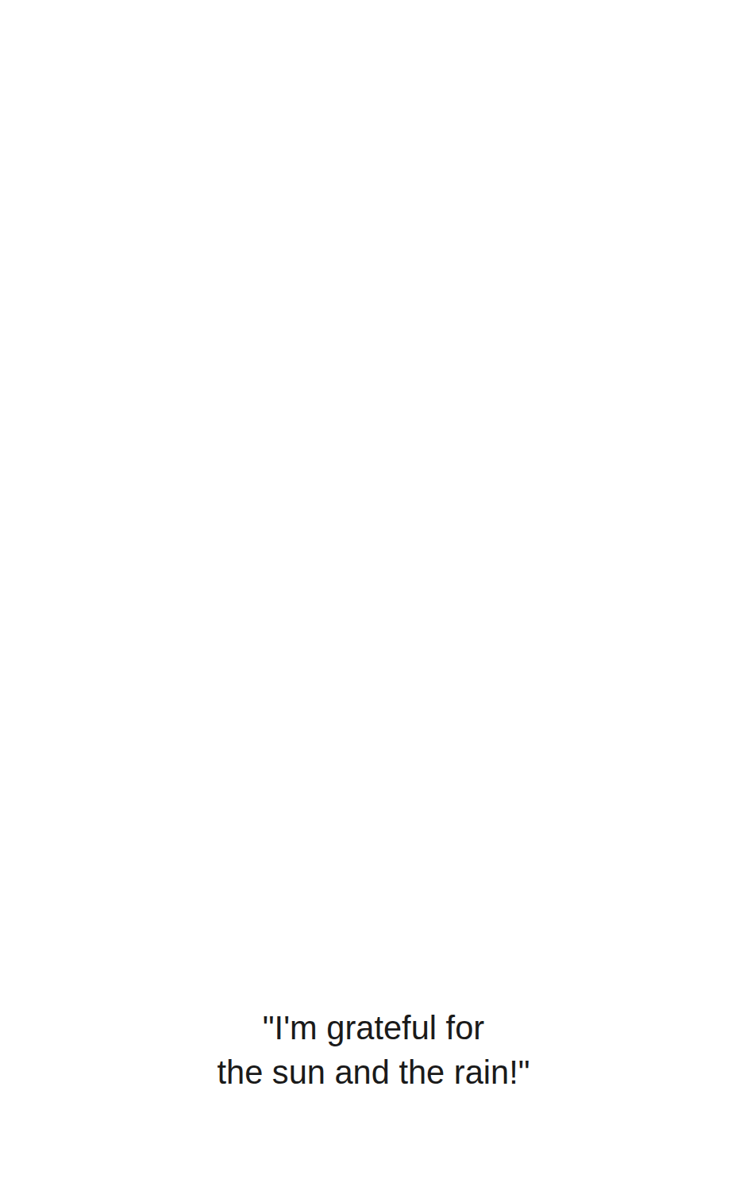"I'm grateful for
the sun and the rain!"